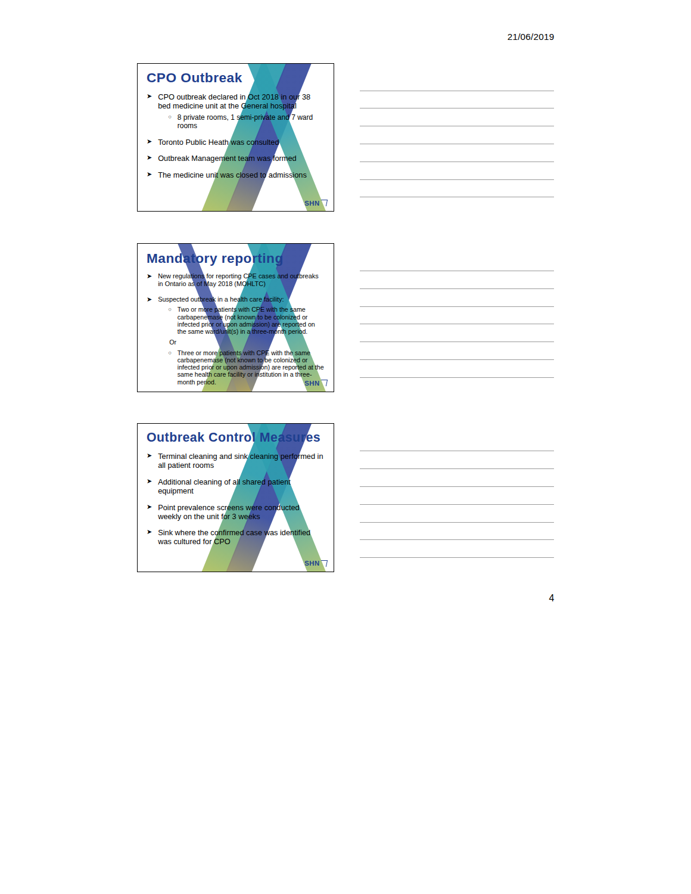21/06/2019
CPO Outbreak
CPO outbreak declared in Oct 2018 in our 38 bed medicine unit at the General hospital
8 private rooms, 1 semi-private and 7 ward rooms
Toronto Public Heath was consulted
Outbreak Management team was formed
The medicine unit was closed to admissions
SHN
Mandatory reporting
New regulations for reporting CPE cases and outbreaks in Ontario as of May 2018 (MOHLTC)
Suspected outbreak in a health care facility:
Two or more patients with CPE with the same carbapenemase (not known to be colonized or infected prior or upon admission) are reported on the same ward/unit(s) in a three-month period.
Or
Three or more patients with CPE with the same carbapenemase (not known to be colonized or infected prior or upon admission) are reported at the same health care facility or institution in a three-month period.
SHN
Outbreak Control Measures
Terminal cleaning and sink cleaning performed in all patient rooms
Additional cleaning of all shared patient equipment
Point prevalence screens were conducted weekly on the unit for 3 weeks
Sink where the confirmed case was identified was cultured for CPO
SHN
4